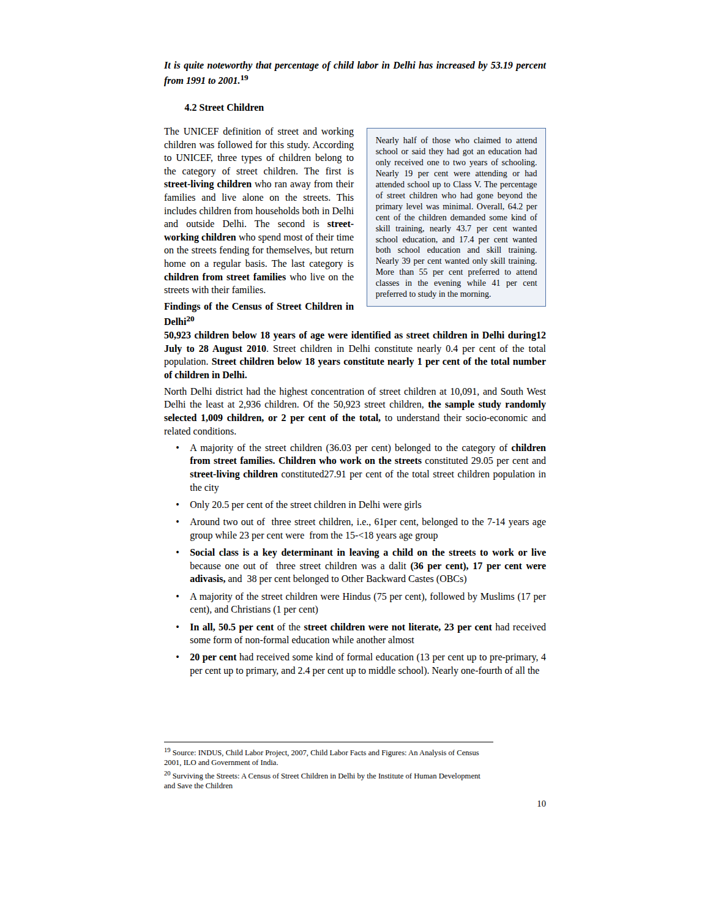It is quite noteworthy that percentage of child labor in Delhi has increased by 53.19 percent from 1991 to 2001.19
4.2 Street Children
Nearly half of those who claimed to attend school or said they had got an education had only received one to two years of schooling. Nearly 19 per cent were attending or had attended school up to Class V. The percentage of street children who had gone beyond the primary level was minimal. Overall, 64.2 per cent of the children demanded some kind of skill training, nearly 43.7 per cent wanted school education, and 17.4 per cent wanted both school education and skill training. Nearly 39 per cent wanted only skill training. More than 55 per cent preferred to attend classes in the evening while 41 per cent preferred to study in the morning.
The UNICEF definition of street and working children was followed for this study. According to UNICEF, three types of children belong to the category of street children. The first is street-living children who ran away from their families and live alone on the streets. This includes children from households both in Delhi and outside Delhi. The second is street-working children who spend most of their time on the streets fending for themselves, but return home on a regular basis. The last category is children from street families who live on the streets with their families.
Findings of the Census of Street Children in Delhi20
50,923 children below 18 years of age were identified as street children in Delhi during12 July to 28 August 2010. Street children in Delhi constitute nearly 0.4 per cent of the total population. Street children below 18 years constitute nearly 1 per cent of the total number of children in Delhi.
North Delhi district had the highest concentration of street children at 10,091, and South West Delhi the least at 2,936 children. Of the 50,923 street children, the sample study randomly selected 1,009 children, or 2 per cent of the total, to understand their socio-economic and related conditions.
A majority of the street children (36.03 per cent) belonged to the category of children from street families. Children who work on the streets constituted 29.05 per cent and street-living children constituted27.91 per cent of the total street children population in the city
Only 20.5 per cent of the street children in Delhi were girls
Around two out of three street children, i.e., 61per cent, belonged to the 7-14 years age group while 23 per cent were from the 15-<18 years age group
Social class is a key determinant in leaving a child on the streets to work or live because one out of three street children was a dalit (36 per cent), 17 per cent were adivasis, and 38 per cent belonged to Other Backward Castes (OBCs)
A majority of the street children were Hindus (75 per cent), followed by Muslims (17 per cent), and Christians (1 per cent)
In all, 50.5 per cent of the street children were not literate, 23 per cent had received some form of non-formal education while another almost
20 per cent had received some kind of formal education (13 per cent up to pre-primary, 4 per cent up to primary, and 2.4 per cent up to middle school). Nearly one-fourth of all the
19 Source: INDUS, Child Labor Project, 2007, Child Labor Facts and Figures: An Analysis of Census 2001, ILO and Government of India.
20 Surviving the Streets: A Census of Street Children in Delhi by the Institute of Human Development and Save the Children
10